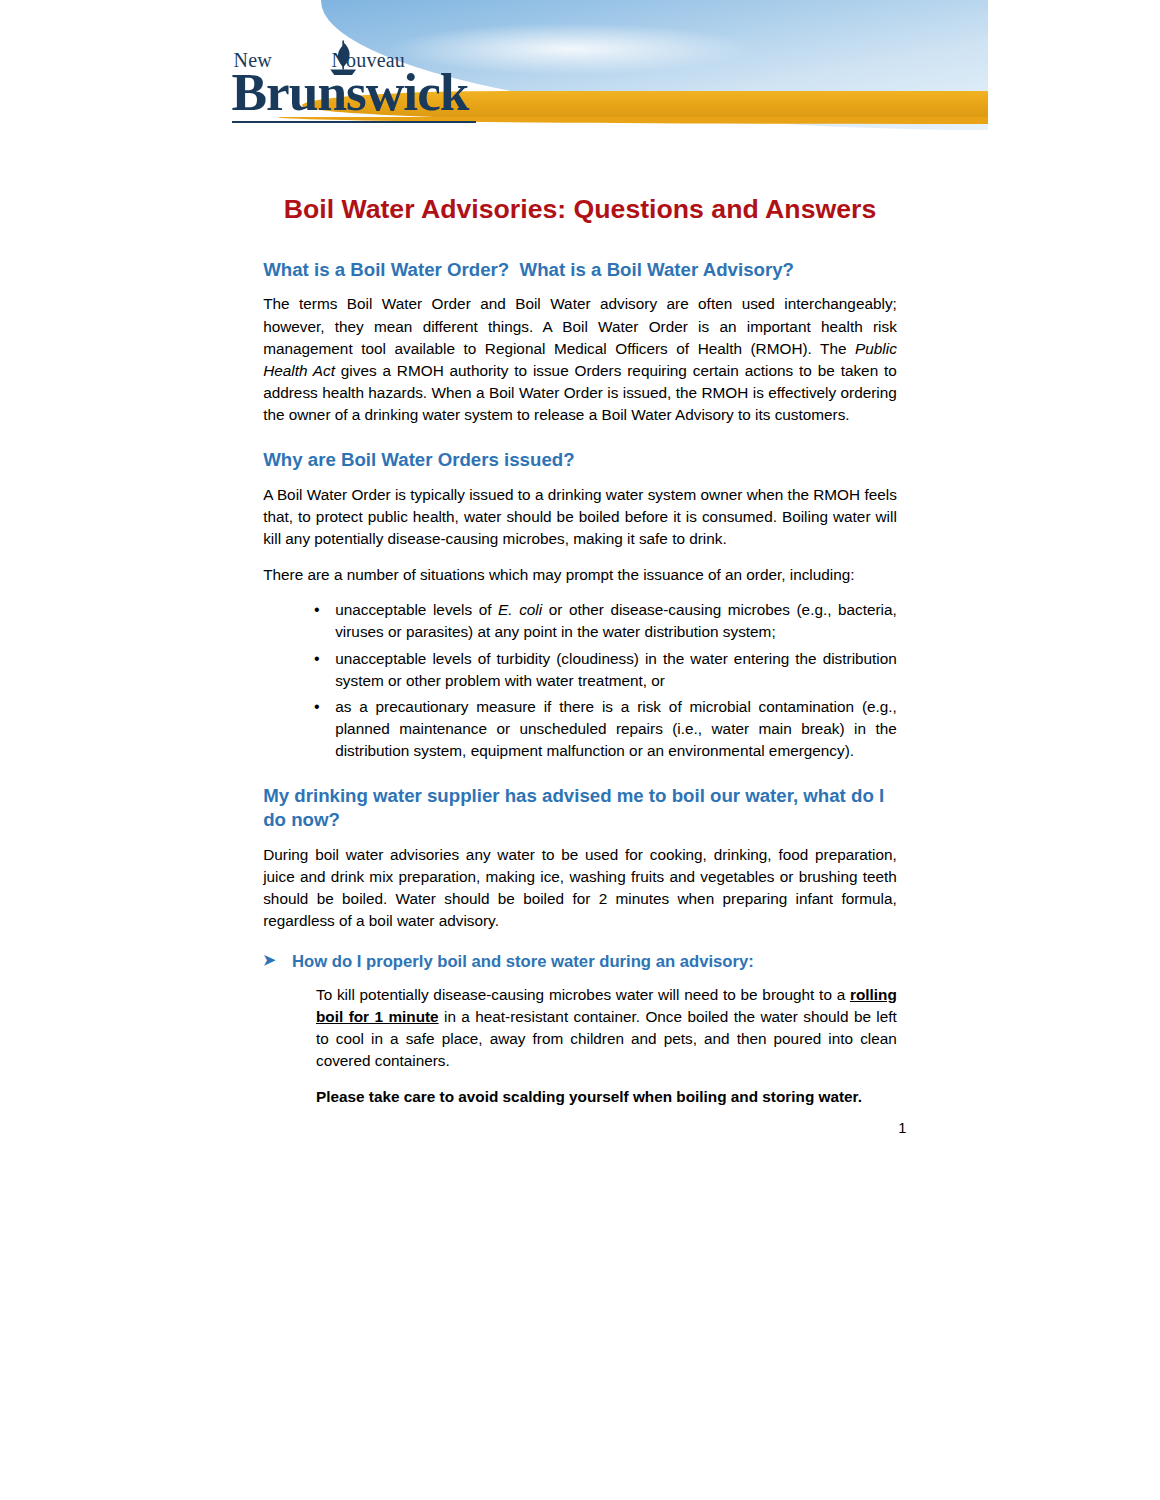NewNouveau
Brunswick
Boil Water Advisories: Questions and Answers
What is a Boil Water Order? What is a Boil Water Advisory?
The terms Boil Water Order and Boil Water advisory are often used interchangeably; however, they mean different things. A Boil Water Order is an important health risk management tool available to Regional Medical Officers of Health (RMOH). The Public Health Act gives a RMOH authority to issue Orders requiring certain actions to be taken to address health hazards. When a Boil Water Order is issued, the RMOH is effectively ordering the owner of a drinking water system to release a Boil Water Advisory to its customers.
Why are Boil Water Orders issued?
A Boil Water Order is typically issued to a drinking water system owner when the RMOH feels that, to protect public health, water should be boiled before it is consumed. Boiling water will kill any potentially disease-causing microbes, making it safe to drink.
There are a number of situations which may prompt the issuance of an order, including:
unacceptable levels of E. coli or other disease-causing microbes (e.g., bacteria, viruses or parasites) at any point in the water distribution system;
unacceptable levels of turbidity (cloudiness) in the water entering the distribution system or other problem with water treatment, or
as a precautionary measure if there is a risk of microbial contamination (e.g., planned maintenance or unscheduled repairs (i.e., water main break) in the distribution system, equipment malfunction or an environmental emergency).
My drinking water supplier has advised me to boil our water, what do I do now?
During boil water advisories any water to be used for cooking, drinking, food preparation, juice and drink mix preparation, making ice, washing fruits and vegetables or brushing teeth should be boiled. Water should be boiled for 2 minutes when preparing infant formula, regardless of a boil water advisory.
How do I properly boil and store water during an advisory:
To kill potentially disease-causing microbes water will need to be brought to a rolling boil for 1 minute in a heat-resistant container. Once boiled the water should be left to cool in a safe place, away from children and pets, and then poured into clean covered containers.
Please take care to avoid scalding yourself when boiling and storing water.
1